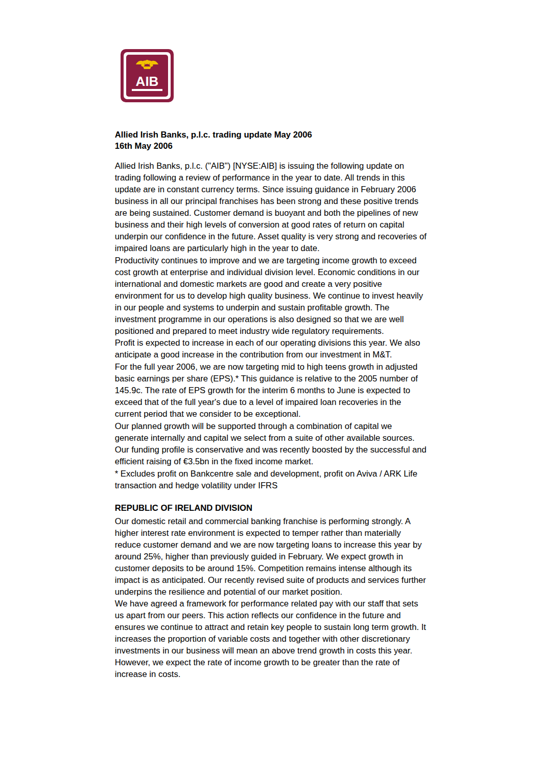AIB
Allied Irish Banks, p.l.c. trading update May 2006
16th May 2006
Allied Irish Banks, p.l.c. ("AIB") [NYSE:AIB] is issuing the following update on trading following a review of performance in the year to date. All trends in this update are in constant currency terms. Since issuing guidance in February 2006 business in all our principal franchises has been strong and these positive trends are being sustained. Customer demand is buoyant and both the pipelines of new business and their high levels of conversion at good rates of return on capital underpin our confidence in the future. Asset quality is very strong and recoveries of impaired loans are particularly high in the year to date.
Productivity continues to improve and we are targeting income growth to exceed cost growth at enterprise and individual division level. Economic conditions in our international and domestic markets are good and create a very positive environment for us to develop high quality business. We continue to invest heavily in our people and systems to underpin and sustain profitable growth. The investment programme in our operations is also designed so that we are well positioned and prepared to meet industry wide regulatory requirements.
Profit is expected to increase in each of our operating divisions this year. We also anticipate a good increase in the contribution from our investment in M&T.
For the full year 2006, we are now targeting mid to high teens growth in adjusted basic earnings per share (EPS).* This guidance is relative to the 2005 number of 145.9c. The rate of EPS growth for the interim 6 months to June is expected to exceed that of the full year's due to a level of impaired loan recoveries in the current period that we consider to be exceptional.
Our planned growth will be supported through a combination of capital we generate internally and capital we select from a suite of other available sources. Our funding profile is conservative and was recently boosted by the successful and efficient raising of €3.5bn in the fixed income market.
* Excludes profit on Bankcentre sale and development, profit on Aviva / ARK Life transaction and hedge volatility under IFRS
REPUBLIC OF IRELAND DIVISION
Our domestic retail and commercial banking franchise is performing strongly. A higher interest rate environment is expected to temper rather than materially reduce customer demand and we are now targeting loans to increase this year by around 25%, higher than previously guided in February. We expect growth in customer deposits to be around 15%. Competition remains intense although its impact is as anticipated. Our recently revised suite of products and services further underpins the resilience and potential of our market position.
We have agreed a framework for performance related pay with our staff that sets us apart from our peers. This action reflects our confidence in the future and ensures we continue to attract and retain key people to sustain long term growth. It increases the proportion of variable costs and together with other discretionary investments in our business will mean an above trend growth in costs this year. However, we expect the rate of income growth to be greater than the rate of increase in costs.